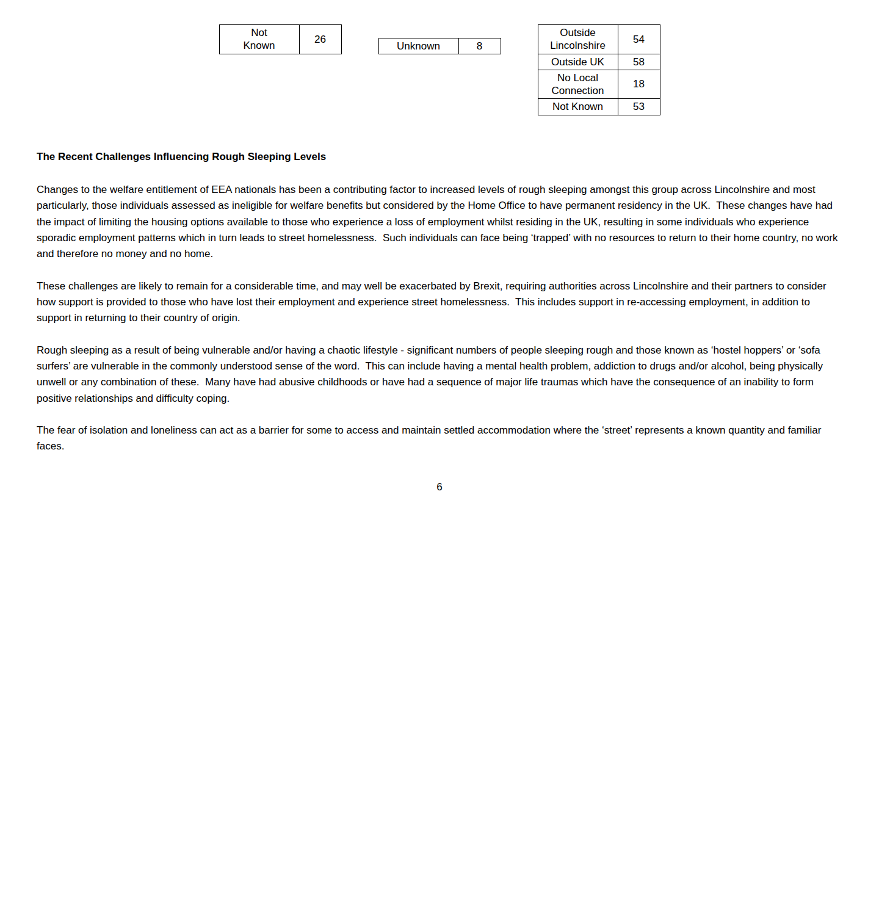| Not Known | 26 |
| Unknown | 8 |
| Outside Lincolnshire | 54 |
| Outside UK | 58 |
| No Local Connection | 18 |
| Not Known | 53 |
The Recent Challenges Influencing Rough Sleeping Levels
Changes to the welfare entitlement of EEA nationals has been a contributing factor to increased levels of rough sleeping amongst this group across Lincolnshire and most particularly, those individuals assessed as ineligible for welfare benefits but considered by the Home Office to have permanent residency in the UK. These changes have had the impact of limiting the housing options available to those who experience a loss of employment whilst residing in the UK, resulting in some individuals who experience sporadic employment patterns which in turn leads to street homelessness. Such individuals can face being ‘trapped’ with no resources to return to their home country, no work and therefore no money and no home.
These challenges are likely to remain for a considerable time, and may well be exacerbated by Brexit, requiring authorities across Lincolnshire and their partners to consider how support is provided to those who have lost their employment and experience street homelessness. This includes support in re-accessing employment, in addition to support in returning to their country of origin.
Rough sleeping as a result of being vulnerable and/or having a chaotic lifestyle - significant numbers of people sleeping rough and those known as ‘hostel hoppers’ or ‘sofa surfers’ are vulnerable in the commonly understood sense of the word. This can include having a mental health problem, addiction to drugs and/or alcohol, being physically unwell or any combination of these. Many have had abusive childhoods or have had a sequence of major life traumas which have the consequence of an inability to form positive relationships and difficulty coping.
The fear of isolation and loneliness can act as a barrier for some to access and maintain settled accommodation where the ‘street’ represents a known quantity and familiar faces.
6